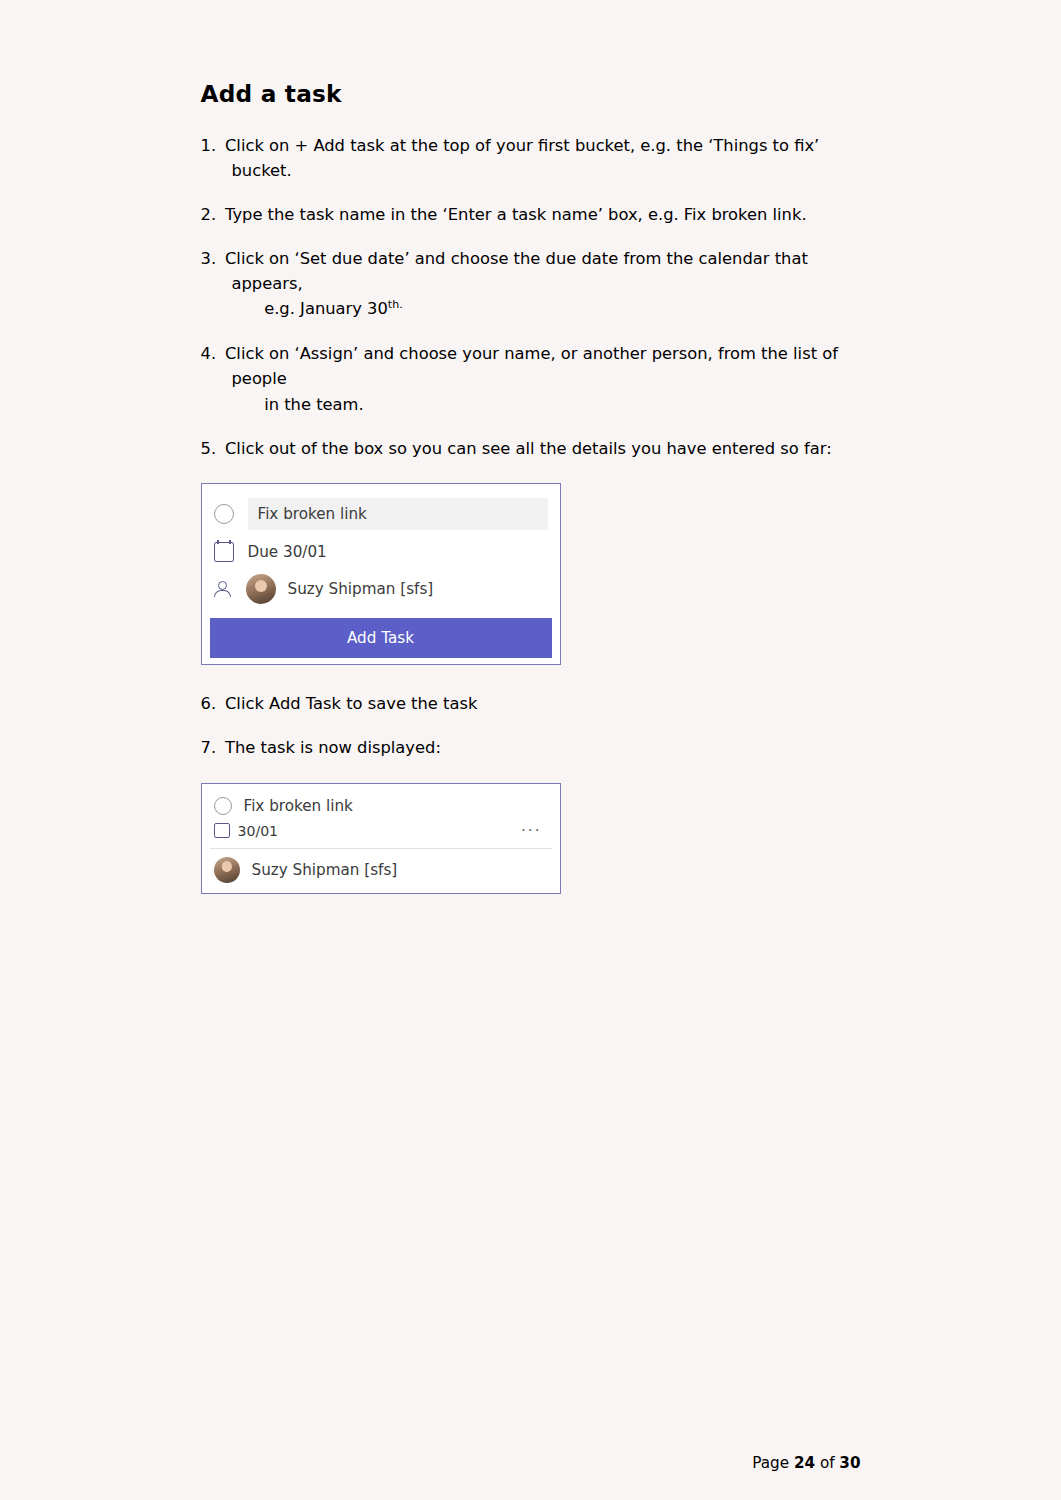Add a task
1. Click on + Add task at the top of your first bucket, e.g. the ‘Things to fix’ bucket.
2. Type the task name in the ‘Enter a task name’ box, e.g. Fix broken link.
3. Click on ‘Set due date’ and choose the due date from the calendar that appears, e.g. January 30th.
4. Click on ‘Assign’ and choose your name, or another person, from the list of people in the team.
5. Click out of the box so you can see all the details you have entered so far:
Fix broken link
Due 30/01
Suzy Shipman [sfs]
Add Task
6. Click Add Task to save the task
7. The task is now displayed:
Fix broken link
30/01
···
Suzy Shipman [sfs]
Page 24 of 30